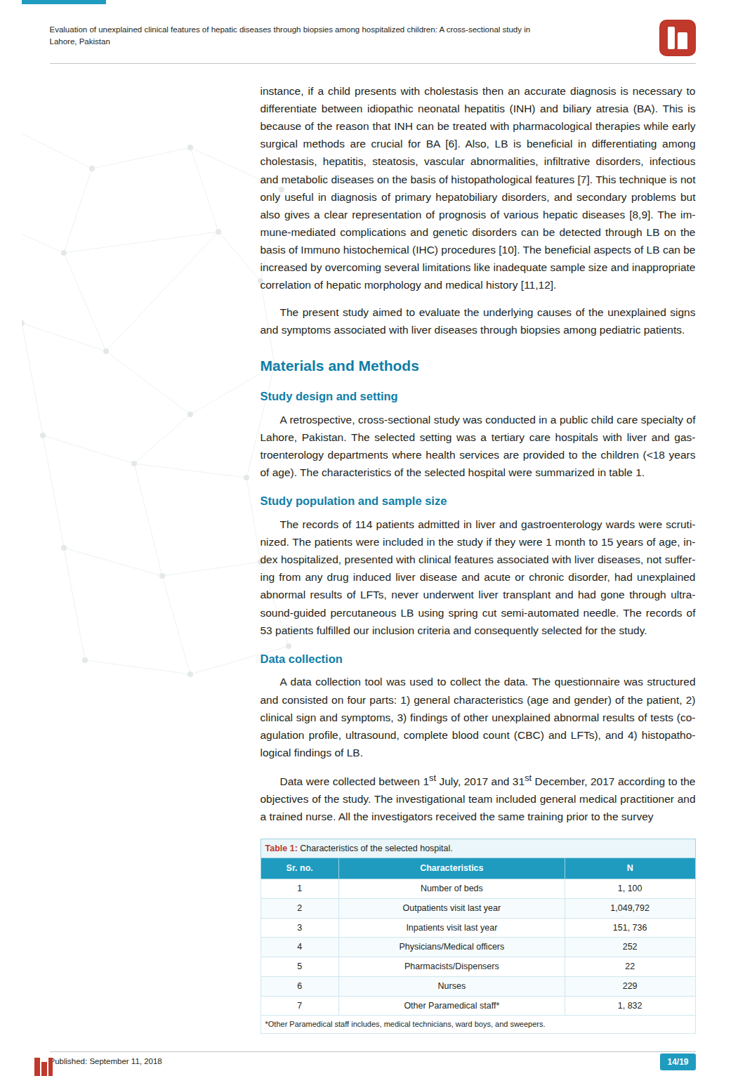Evaluation of unexplained clinical features of hepatic diseases through biopsies among hospitalized children: A cross-sectional study in Lahore, Pakistan
instance, if a child presents with cholestasis then an accurate diagnosis is necessary to differentiate between idiopathic neonatal hepatitis (INH) and biliary atresia (BA). This is because of the reason that INH can be treated with pharmacological therapies while early surgical methods are crucial for BA [6]. Also, LB is beneficial in differentiating among cholestasis, hepatitis, steatosis, vascular abnormalities, infiltrative disorders, infectious and metabolic diseases on the basis of histopathological features [7]. This technique is not only useful in diagnosis of primary hepatobiliary disorders, and secondary problems but also gives a clear representation of prognosis of various hepatic diseases [8,9]. The immune-mediated complications and genetic disorders can be detected through LB on the basis of Immuno histochemical (IHC) procedures [10]. The beneficial aspects of LB can be increased by overcoming several limitations like inadequate sample size and inappropriate correlation of hepatic morphology and medical history [11,12].
The present study aimed to evaluate the underlying causes of the unexplained signs and symptoms associated with liver diseases through biopsies among pediatric patients.
Materials and Methods
Study design and setting
A retrospective, cross-sectional study was conducted in a public child care specialty of Lahore, Pakistan. The selected setting was a tertiary care hospitals with liver and gastroenterology departments where health services are provided to the children (<18 years of age). The characteristics of the selected hospital were summarized in table 1.
Study population and sample size
The records of 114 patients admitted in liver and gastroenterology wards were scrutinized. The patients were included in the study if they were 1 month to 15 years of age, index hospitalized, presented with clinical features associated with liver diseases, not suffering from any drug induced liver disease and acute or chronic disorder, had unexplained abnormal results of LFTs, never underwent liver transplant and had gone through ultrasound-guided percutaneous LB using spring cut semi-automated needle. The records of 53 patients fulfilled our inclusion criteria and consequently selected for the study.
Data collection
A data collection tool was used to collect the data. The questionnaire was structured and consisted on four parts: 1) general characteristics (age and gender) of the patient, 2) clinical sign and symptoms, 3) findings of other unexplained abnormal results of tests (coagulation profile, ultrasound, complete blood count (CBC) and LFTs), and 4) histopathological findings of LB.
Data were collected between 1st July, 2017 and 31st December, 2017 according to the objectives of the study. The investigational team included general medical practitioner and a trained nurse. All the investigators received the same training prior to the survey
Table 1: Characteristics of the selected hospital.
| Sr. no. | Characteristics | N |
| --- | --- | --- |
| 1 | Number of beds | 1, 100 |
| 2 | Outpatients visit last year | 1,049,792 |
| 3 | Inpatients visit last year | 151, 736 |
| 4 | Physicians/Medical officers | 252 |
| 5 | Pharmacists/Dispensers | 22 |
| 6 | Nurses | 229 |
| 7 | Other Paramedical staff* | 1, 832 |
*Other Paramedical staff includes, medical technicians, ward boys, and sweepers.
Published: September 11, 2018
14/19